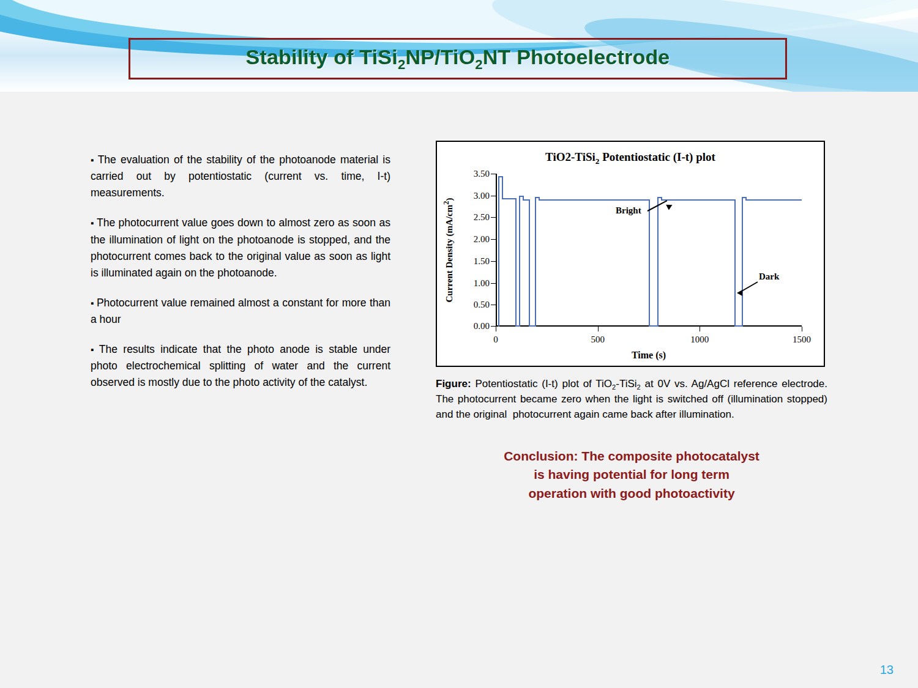Stability of TiSi2NP/TiO2NT Photoelectrode
The evaluation of the stability of the photoanode material is carried out by potentiostatic (current vs. time, I-t) measurements.
The photocurrent value goes down to almost zero as soon as the illumination of light on the photoanode is stopped, and the photocurrent comes back to the original value as soon as light is illuminated again on the photoanode.
Photocurrent value remained almost a constant for more than a hour
The results indicate that the photo anode is stable under photo electrochemical splitting of water and the current observed is mostly due to the photo activity of the catalyst.
TiO2-TiSi2 Potentiostatic (I-t) plot
3.50
3.00
2.50
2.00
1.50
1.00
0.50
0.00
0
500
1000
1500
Time (s)
Current Density (mA/cm2)
Bright
Dark
Figure: Potentiostatic (I-t) plot of TiO2-TiSi2 at 0V vs. Ag/AgCl reference electrode. The photocurrent became zero when the light is switched off (illumination stopped) and the original photocurrent again came back after illumination.
Conclusion: The composite photocatalyst
is having potential for long term
operation with good photoactivity
13